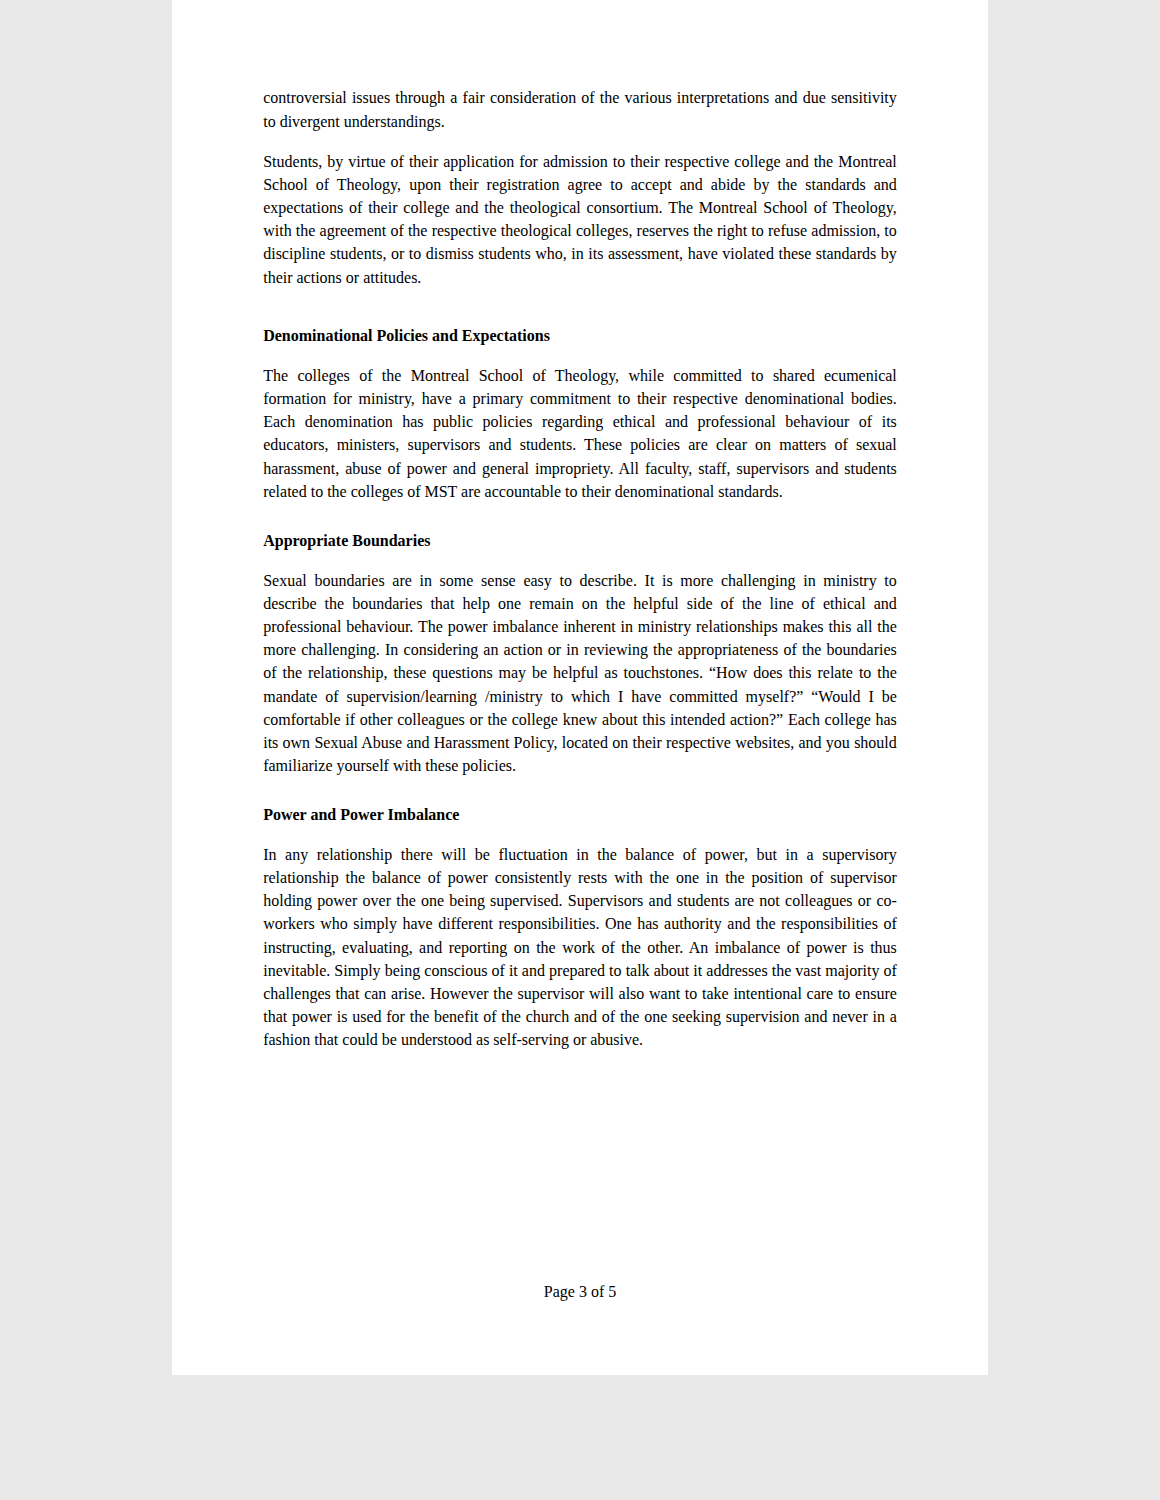controversial issues through a fair consideration of the various interpretations and due sensitivity to divergent understandings.
Students, by virtue of their application for admission to their respective college and the Montreal School of Theology, upon their registration agree to accept and abide by the standards and expectations of their college and the theological consortium. The Montreal School of Theology, with the agreement of the respective theological colleges, reserves the right to refuse admission, to discipline students, or to dismiss students who, in its assessment, have violated these standards by their actions or attitudes.
Denominational Policies and Expectations
The colleges of the Montreal School of Theology, while committed to shared ecumenical formation for ministry, have a primary commitment to their respective denominational bodies. Each denomination has public policies regarding ethical and professional behaviour of its educators, ministers, supervisors and students. These policies are clear on matters of sexual harassment, abuse of power and general impropriety. All faculty, staff, supervisors and students related to the colleges of MST are accountable to their denominational standards.
Appropriate Boundaries
Sexual boundaries are in some sense easy to describe. It is more challenging in ministry to describe the boundaries that help one remain on the helpful side of the line of ethical and professional behaviour. The power imbalance inherent in ministry relationships makes this all the more challenging. In considering an action or in reviewing the appropriateness of the boundaries of the relationship, these questions may be helpful as touchstones. “How does this relate to the mandate of supervision/learning /ministry to which I have committed myself?” “Would I be comfortable if other colleagues or the college knew about this intended action?” Each college has its own Sexual Abuse and Harassment Policy, located on their respective websites, and you should familiarize yourself with these policies.
Power and Power Imbalance
In any relationship there will be fluctuation in the balance of power, but in a supervisory relationship the balance of power consistently rests with the one in the position of supervisor holding power over the one being supervised. Supervisors and students are not colleagues or co-workers who simply have different responsibilities. One has authority and the responsibilities of instructing, evaluating, and reporting on the work of the other. An imbalance of power is thus inevitable. Simply being conscious of it and prepared to talk about it addresses the vast majority of challenges that can arise. However the supervisor will also want to take intentional care to ensure that power is used for the benefit of the church and of the one seeking supervision and never in a fashion that could be understood as self-serving or abusive.
Page 3 of 5